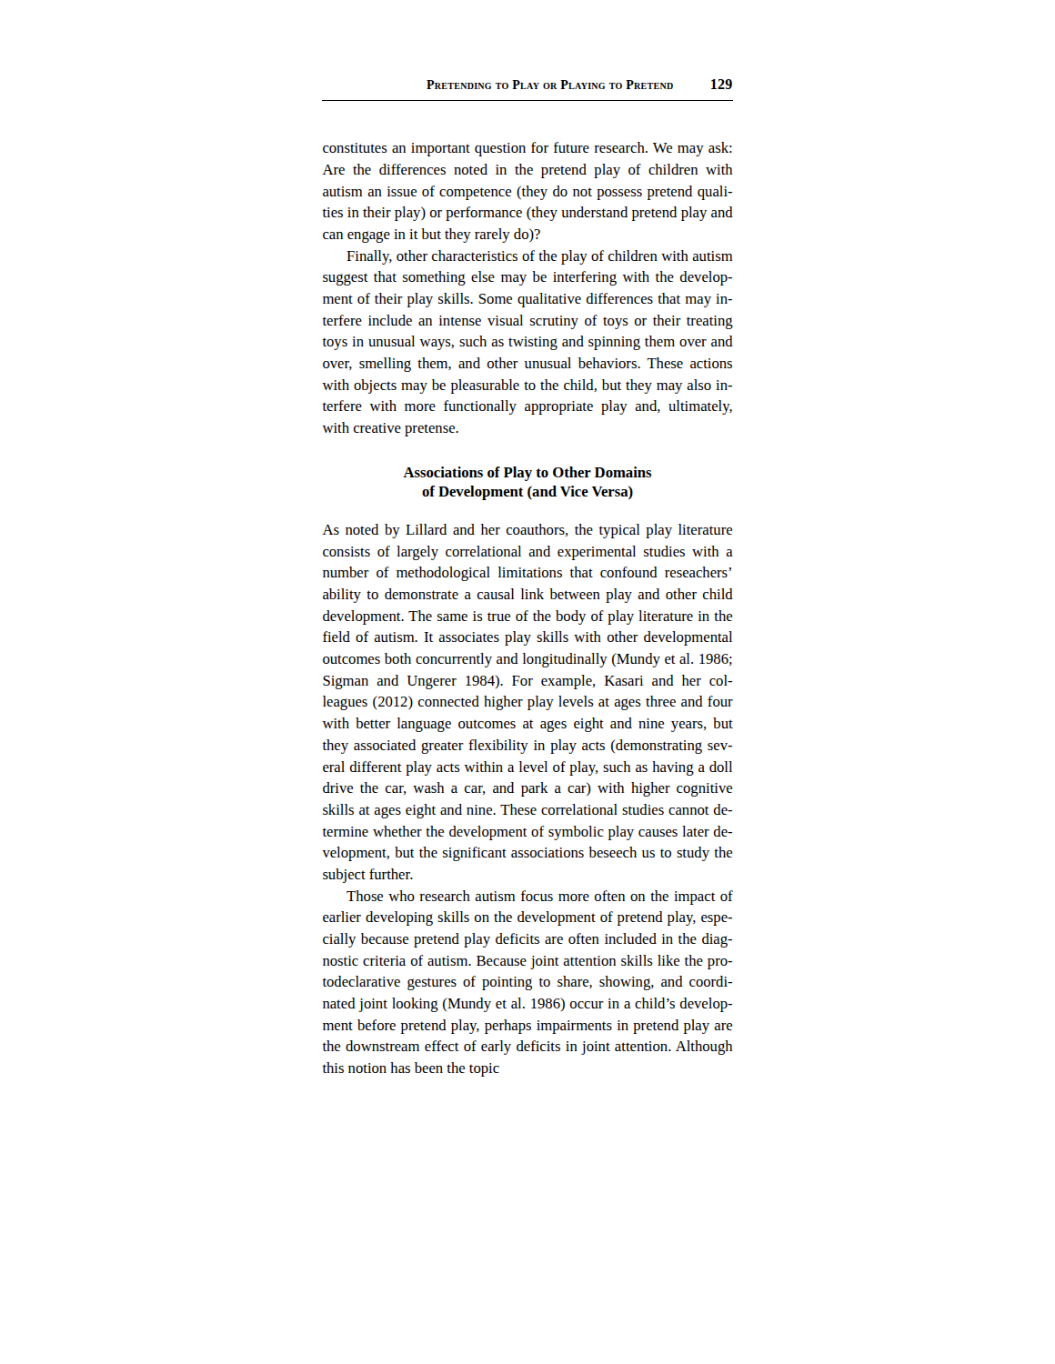Pretending to Play or Playing to Pretend 129
constitutes an important question for future research. We may ask: Are the differences noted in the pretend play of children with autism an issue of competence (they do not possess pretend qualities in their play) or performance (they understand pretend play and can engage in it but they rarely do)?
Finally, other characteristics of the play of children with autism suggest that something else may be interfering with the development of their play skills. Some qualitative differences that may interfere include an intense visual scrutiny of toys or their treating toys in unusual ways, such as twisting and spinning them over and over, smelling them, and other unusual behaviors. These actions with objects may be pleasurable to the child, but they may also interfere with more functionally appropriate play and, ultimately, with creative pretense.
Associations of Play to Other Domains of Development (and Vice Versa)
As noted by Lillard and her coauthors, the typical play literature consists of largely correlational and experimental studies with a number of methodological limitations that confound reseachers’ ability to demonstrate a causal link between play and other child development. The same is true of the body of play literature in the field of autism. It associates play skills with other developmental outcomes both concurrently and longitudinally (Mundy et al. 1986; Sigman and Ungerer 1984). For example, Kasari and her colleagues (2012) connected higher play levels at ages three and four with better language outcomes at ages eight and nine years, but they associated greater flexibility in play acts (demonstrating several different play acts within a level of play, such as having a doll drive the car, wash a car, and park a car) with higher cognitive skills at ages eight and nine. These correlational studies cannot determine whether the development of symbolic play causes later development, but the significant associations beseech us to study the subject further.
Those who research autism focus more often on the impact of earlier developing skills on the development of pretend play, especially because pretend play deficits are often included in the diagnostic criteria of autism. Because joint attention skills like the protodeclarative gestures of pointing to share, showing, and coordinated joint looking (Mundy et al. 1986) occur in a child’s development before pretend play, perhaps impairments in pretend play are the downstream effect of early deficits in joint attention. Although this notion has been the topic